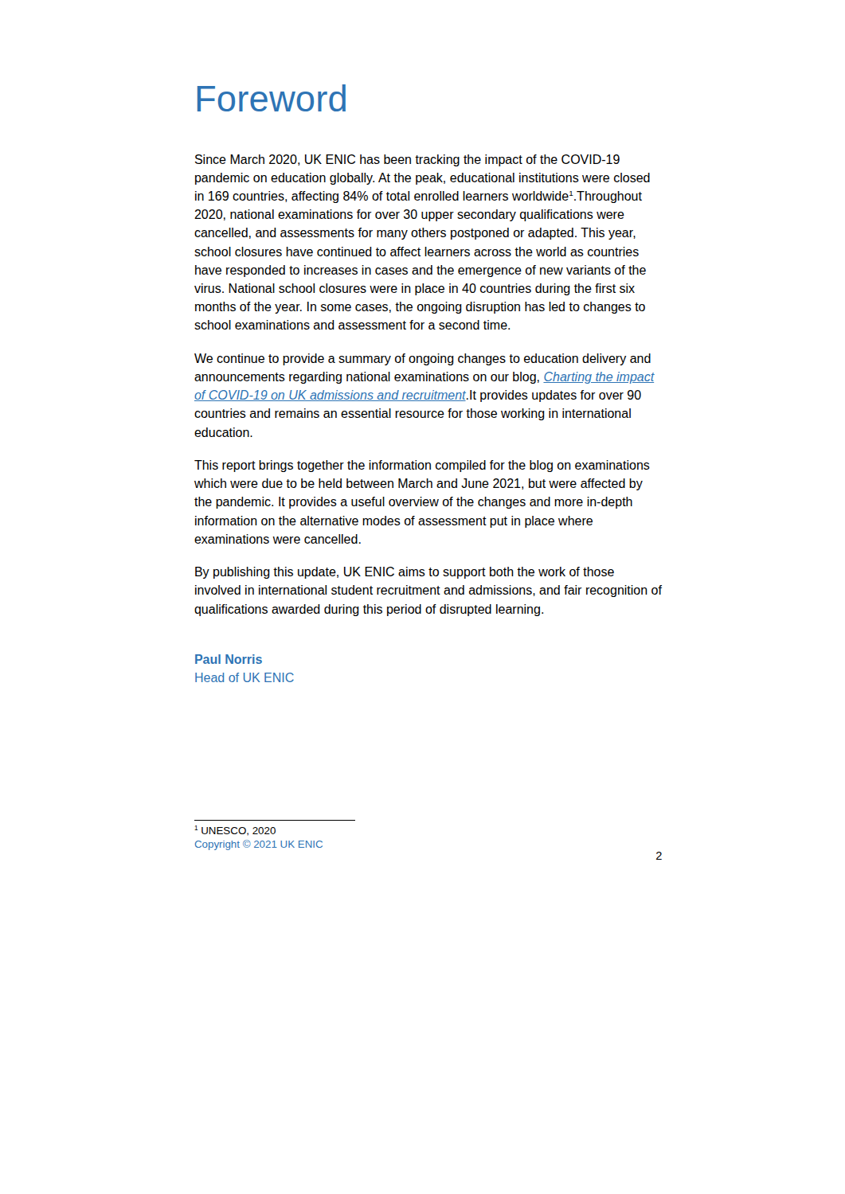Foreword
Since March 2020, UK ENIC has been tracking the impact of the COVID-19 pandemic on education globally. At the peak, educational institutions were closed in 169 countries, affecting 84% of total enrolled learners worldwide1.Throughout 2020, national examinations for over 30 upper secondary qualifications were cancelled, and assessments for many others postponed or adapted. This year, school closures have continued to affect learners across the world as countries have responded to increases in cases and the emergence of new variants of the virus. National school closures were in place in 40 countries during the first six months of the year. In some cases, the ongoing disruption has led to changes to school examinations and assessment for a second time.
We continue to provide a summary of ongoing changes to education delivery and announcements regarding national examinations on our blog, Charting the impact of COVID-19 on UK admissions and recruitment.It provides updates for over 90 countries and remains an essential resource for those working in international education.
This report brings together the information compiled for the blog on examinations which were due to be held between March and June 2021, but were affected by the pandemic. It provides a useful overview of the changes and more in-depth information on the alternative modes of assessment put in place where examinations were cancelled.
By publishing this update, UK ENIC aims to support both the work of those involved in international student recruitment and admissions, and fair recognition of qualifications awarded during this period of disrupted learning.
Paul Norris
Head of UK ENIC
1 UNESCO, 2020
Copyright © 2021 UK ENIC
2